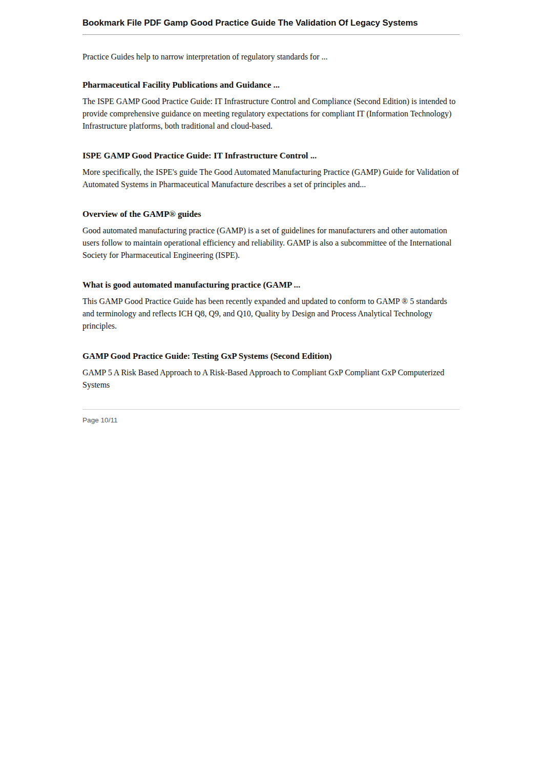Bookmark File PDF Gamp Good Practice Guide The Validation Of Legacy Systems
Practice Guides help to narrow interpretation of regulatory standards for ...
Pharmaceutical Facility Publications and Guidance ...
The ISPE GAMP Good Practice Guide: IT Infrastructure Control and Compliance (Second Edition) is intended to provide comprehensive guidance on meeting regulatory expectations for compliant IT (Information Technology) Infrastructure platforms, both traditional and cloud-based.
ISPE GAMP Good Practice Guide: IT Infrastructure Control ...
More specifically, the ISPE's guide The Good Automated Manufacturing Practice (GAMP) Guide for Validation of Automated Systems in Pharmaceutical Manufacture describes a set of principles and...
Overview of the GAMP® guides
Good automated manufacturing practice (GAMP) is a set of guidelines for manufacturers and other automation users follow to maintain operational efficiency and reliability. GAMP is also a subcommittee of the International Society for Pharmaceutical Engineering (ISPE).
What is good automated manufacturing practice (GAMP ...
This GAMP Good Practice Guide has been recently expanded and updated to conform to GAMP ® 5 standards and terminology and reflects ICH Q8, Q9, and Q10, Quality by Design and Process Analytical Technology principles.
GAMP Good Practice Guide: Testing GxP Systems (Second Edition)
GAMP 5 A Risk Based Approach to A Risk-Based Approach to Compliant GxP Compliant GxP Computerized Systems
Page 10/11